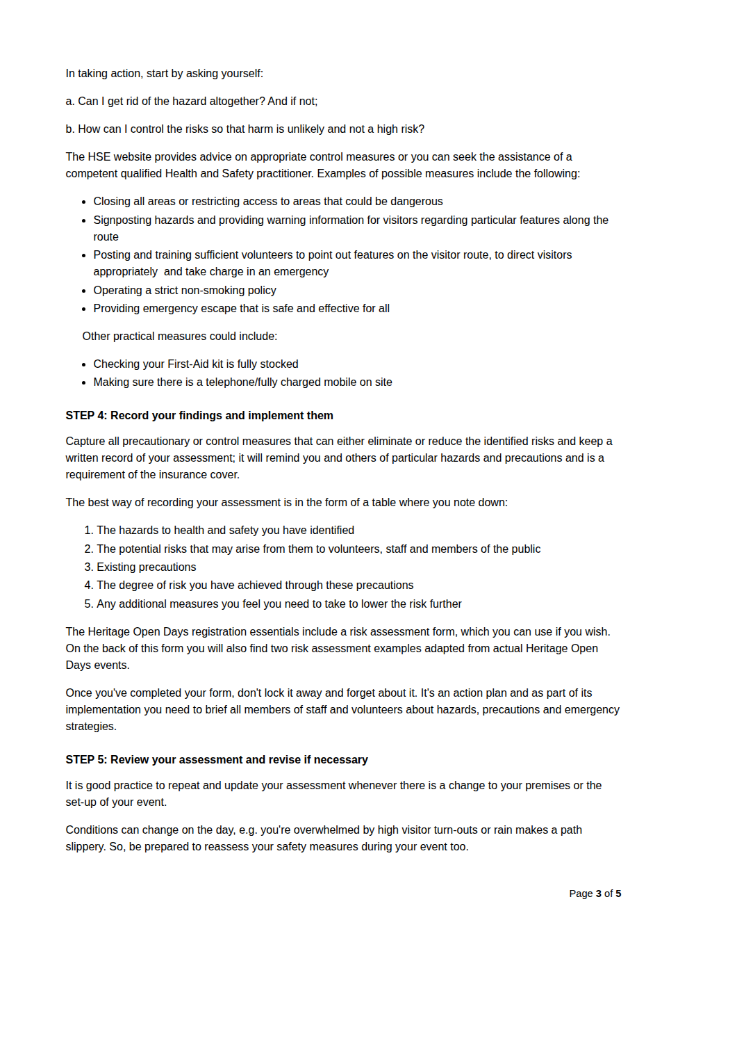In taking action, start by asking yourself:
a. Can I get rid of the hazard altogether? And if not;
b. How can I control the risks so that harm is unlikely and not a high risk?
The HSE website provides advice on appropriate control measures or you can seek the assistance of a competent qualified Health and Safety practitioner. Examples of possible measures include the following:
Closing all areas or restricting access to areas that could be dangerous
Signposting hazards and providing warning information for visitors regarding particular features along the route
Posting and training sufficient volunteers to point out features on the visitor route, to direct visitors appropriately and take charge in an emergency
Operating a strict non-smoking policy
Providing emergency escape that is safe and effective for all
Other practical measures could include:
Checking your First-Aid kit is fully stocked
Making sure there is a telephone/fully charged mobile on site
STEP 4: Record your findings and implement them
Capture all precautionary or control measures that can either eliminate or reduce the identified risks and keep a written record of your assessment; it will remind you and others of particular hazards and precautions and is a requirement of the insurance cover.
The best way of recording your assessment is in the form of a table where you note down:
The hazards to health and safety you have identified
The potential risks that may arise from them to volunteers, staff and members of the public
Existing precautions
The degree of risk you have achieved through these precautions
Any additional measures you feel you need to take to lower the risk further
The Heritage Open Days registration essentials include a risk assessment form, which you can use if you wish. On the back of this form you will also find two risk assessment examples adapted from actual Heritage Open Days events.
Once you've completed your form, don't lock it away and forget about it. It's an action plan and as part of its implementation you need to brief all members of staff and volunteers about hazards, precautions and emergency strategies.
STEP 5: Review your assessment and revise if necessary
It is good practice to repeat and update your assessment whenever there is a change to your premises or the set-up of your event.
Conditions can change on the day, e.g. you're overwhelmed by high visitor turn-outs or rain makes a path slippery. So, be prepared to reassess your safety measures during your event too.
Page 3 of 5